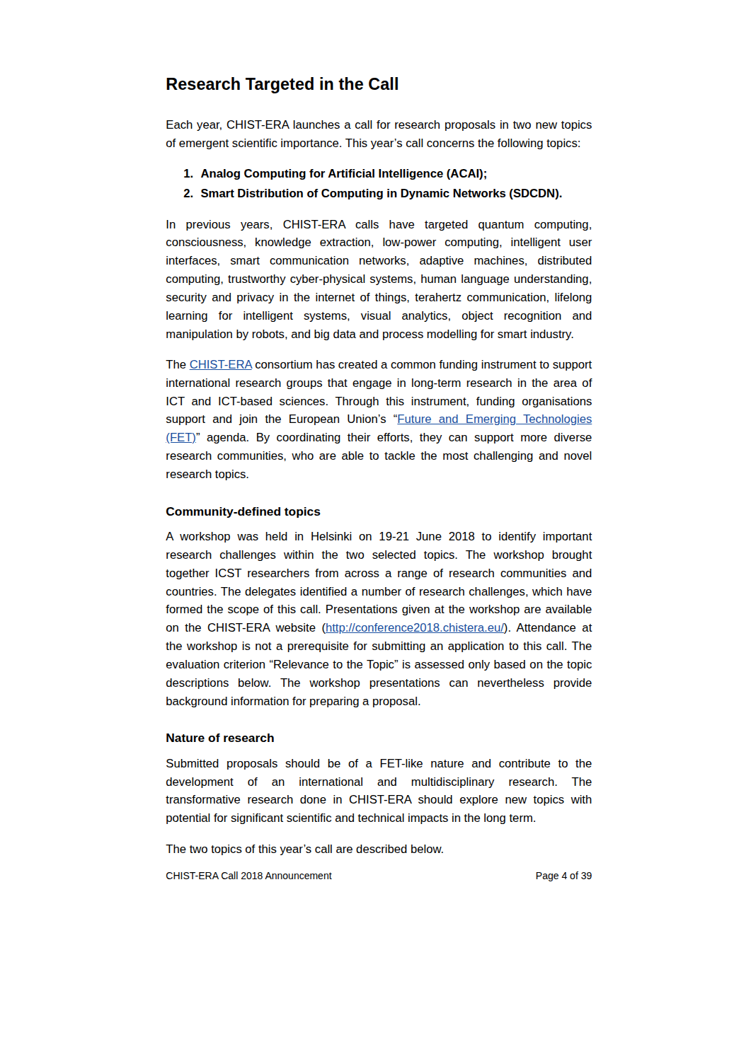Research Targeted in the Call
Each year, CHIST-ERA launches a call for research proposals in two new topics of emergent scientific importance. This year’s call concerns the following topics:
Analog Computing for Artificial Intelligence (ACAI);
Smart Distribution of Computing in Dynamic Networks (SDCDN).
In previous years, CHIST-ERA calls have targeted quantum computing, consciousness, knowledge extraction, low-power computing, intelligent user interfaces, smart communication networks, adaptive machines, distributed computing, trustworthy cyber-physical systems, human language understanding, security and privacy in the internet of things, terahertz communication, lifelong learning for intelligent systems, visual analytics, object recognition and manipulation by robots, and big data and process modelling for smart industry.
The CHIST-ERA consortium has created a common funding instrument to support international research groups that engage in long-term research in the area of ICT and ICT-based sciences. Through this instrument, funding organisations support and join the European Union’s “Future and Emerging Technologies (FET)” agenda. By coordinating their efforts, they can support more diverse research communities, who are able to tackle the most challenging and novel research topics.
Community-defined topics
A workshop was held in Helsinki on 19-21 June 2018 to identify important research challenges within the two selected topics. The workshop brought together ICST researchers from across a range of research communities and countries. The delegates identified a number of research challenges, which have formed the scope of this call. Presentations given at the workshop are available on the CHIST-ERA website (http://conference2018.chistera.eu/). Attendance at the workshop is not a prerequisite for submitting an application to this call. The evaluation criterion “Relevance to the Topic” is assessed only based on the topic descriptions below. The workshop presentations can nevertheless provide background information for preparing a proposal.
Nature of research
Submitted proposals should be of a FET-like nature and contribute to the development of an international and multidisciplinary research. The transformative research done in CHIST-ERA should explore new topics with potential for significant scientific and technical impacts in the long term.
The two topics of this year’s call are described below.
CHIST-ERA Call 2018 Announcement Page 4 of 39